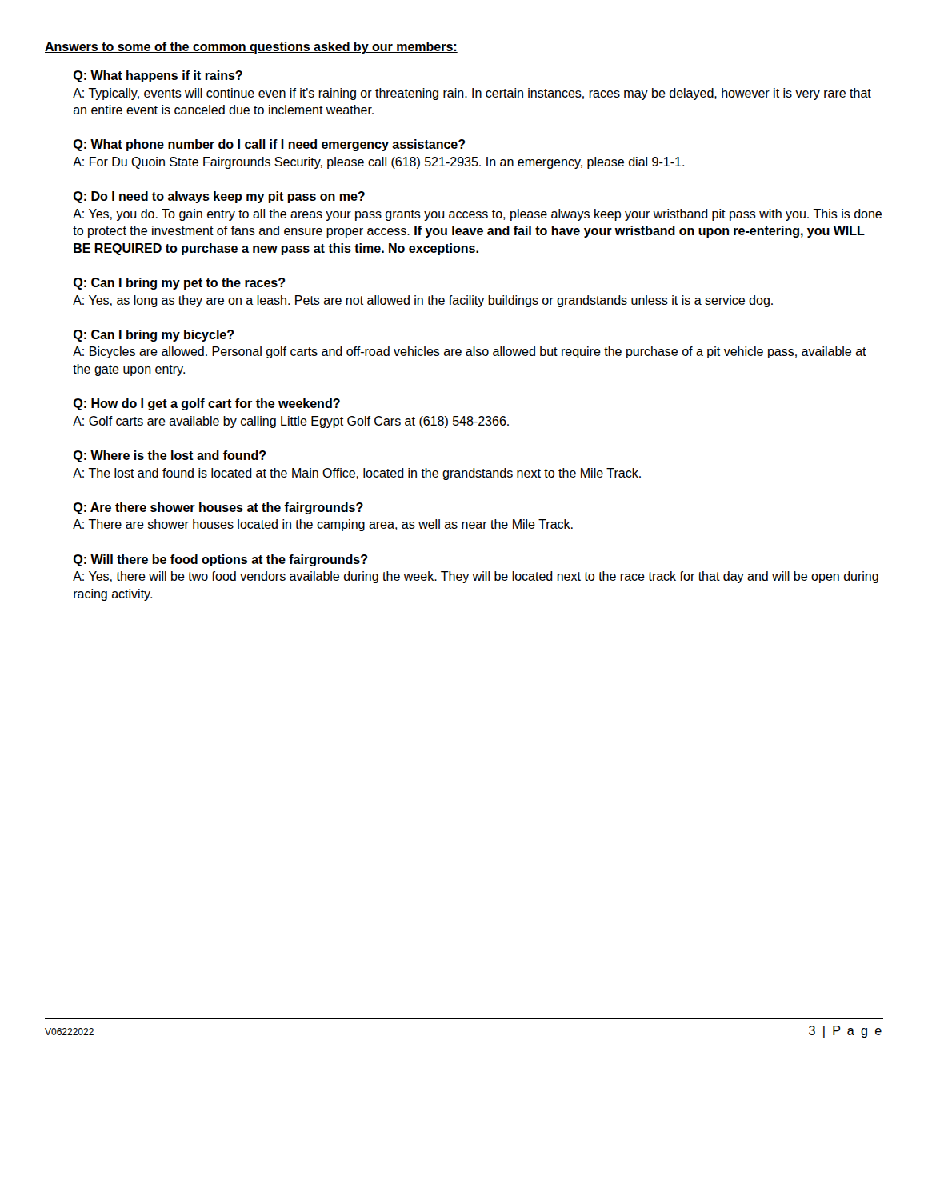Answers to some of the common questions asked by our members:
Q: What happens if it rains?
A: Typically, events will continue even if it's raining or threatening rain. In certain instances, races may be delayed, however it is very rare that an entire event is canceled due to inclement weather.
Q: What phone number do I call if I need emergency assistance?
A: For Du Quoin State Fairgrounds Security, please call (618) 521-2935. In an emergency, please dial 9-1-1.
Q: Do I need to always keep my pit pass on me?
A: Yes, you do. To gain entry to all the areas your pass grants you access to, please always keep your wristband pit pass with you. This is done to protect the investment of fans and ensure proper access. If you leave and fail to have your wristband on upon re-entering, you WILL BE REQUIRED to purchase a new pass at this time. No exceptions.
Q: Can I bring my pet to the races?
A: Yes, as long as they are on a leash. Pets are not allowed in the facility buildings or grandstands unless it is a service dog.
Q: Can I bring my bicycle?
A: Bicycles are allowed. Personal golf carts and off-road vehicles are also allowed but require the purchase of a pit vehicle pass, available at the gate upon entry.
Q: How do I get a golf cart for the weekend?
A: Golf carts are available by calling Little Egypt Golf Cars at (618) 548-2366.
Q: Where is the lost and found?
A: The lost and found is located at the Main Office, located in the grandstands next to the Mile Track.
Q: Are there shower houses at the fairgrounds?
A: There are shower houses located in the camping area, as well as near the Mile Track.
Q: Will there be food options at the fairgrounds?
A: Yes, there will be two food vendors available during the week. They will be located next to the race track for that day and will be open during racing activity.
V06222022 3 | P a g e